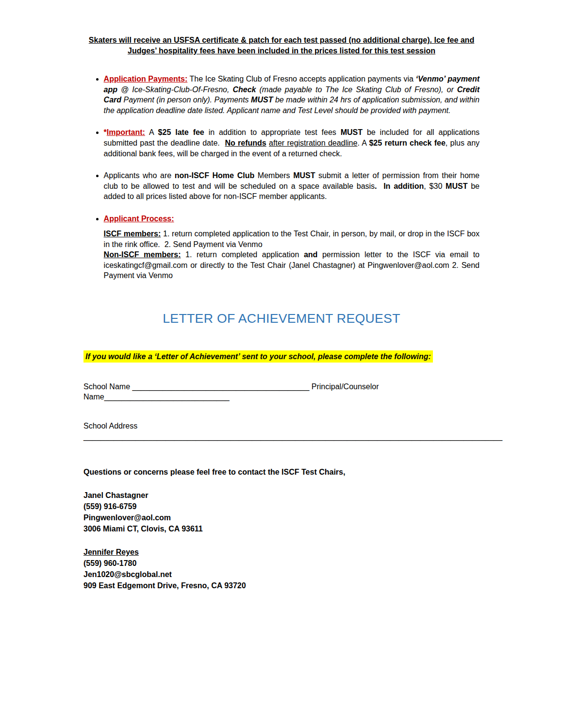Skaters will receive an USFSA certificate & patch for each test passed (no additional charge). Ice fee and Judges’ hospitality fees have been included in the prices listed for this test session
Application Payments: The Ice Skating Club of Fresno accepts application payments via ‘Venmo’ payment app @ Ice-Skating-Club-Of-Fresno, Check (made payable to The Ice Skating Club of Fresno), or Credit Card Payment (in person only). Payments MUST be made within 24 hrs of application submission, and within the application deadline date listed. Applicant name and Test Level should be provided with payment.
*Important: A $25 late fee in addition to appropriate test fees MUST be included for all applications submitted past the deadline date. No refunds after registration deadline. A $25 return check fee, plus any additional bank fees, will be charged in the event of a returned check.
Applicants who are non-ISCF Home Club Members MUST submit a letter of permission from their home club to be allowed to test and will be scheduled on a space available basis. In addition, $30 MUST be added to all prices listed above for non-ISCF member applicants.
Applicant Process:
ISCF members: 1. return completed application to the Test Chair, in person, by mail, or drop in the ISCF box in the rink office. 2. Send Payment via Venmo
Non-ISCF members: 1. return completed application and permission letter to the ISCF via email to iceskatingcf@gmail.com or directly to the Test Chair (Janel Chastagner) at Pingwenlover@aol.com 2. Send Payment via Venmo
LETTER OF ACHIEVEMENT REQUEST
If you would like a ‘Letter of Achievement’ sent to your school, please complete the following:
School Name _________________________________________ Principal/Counselor Name_____________________________
School Address _________________________________________________________________________________________________
Questions or concerns please feel free to contact the ISCF Test Chairs,
Janel Chastagner
(559) 916-6759
Pingwenlover@aol.com
3006 Miami CT, Clovis, CA 93611
Jennifer Reyes
(559) 960-1780
Jen1020@sbcglobal.net
909 East Edgemont Drive, Fresno, CA 93720